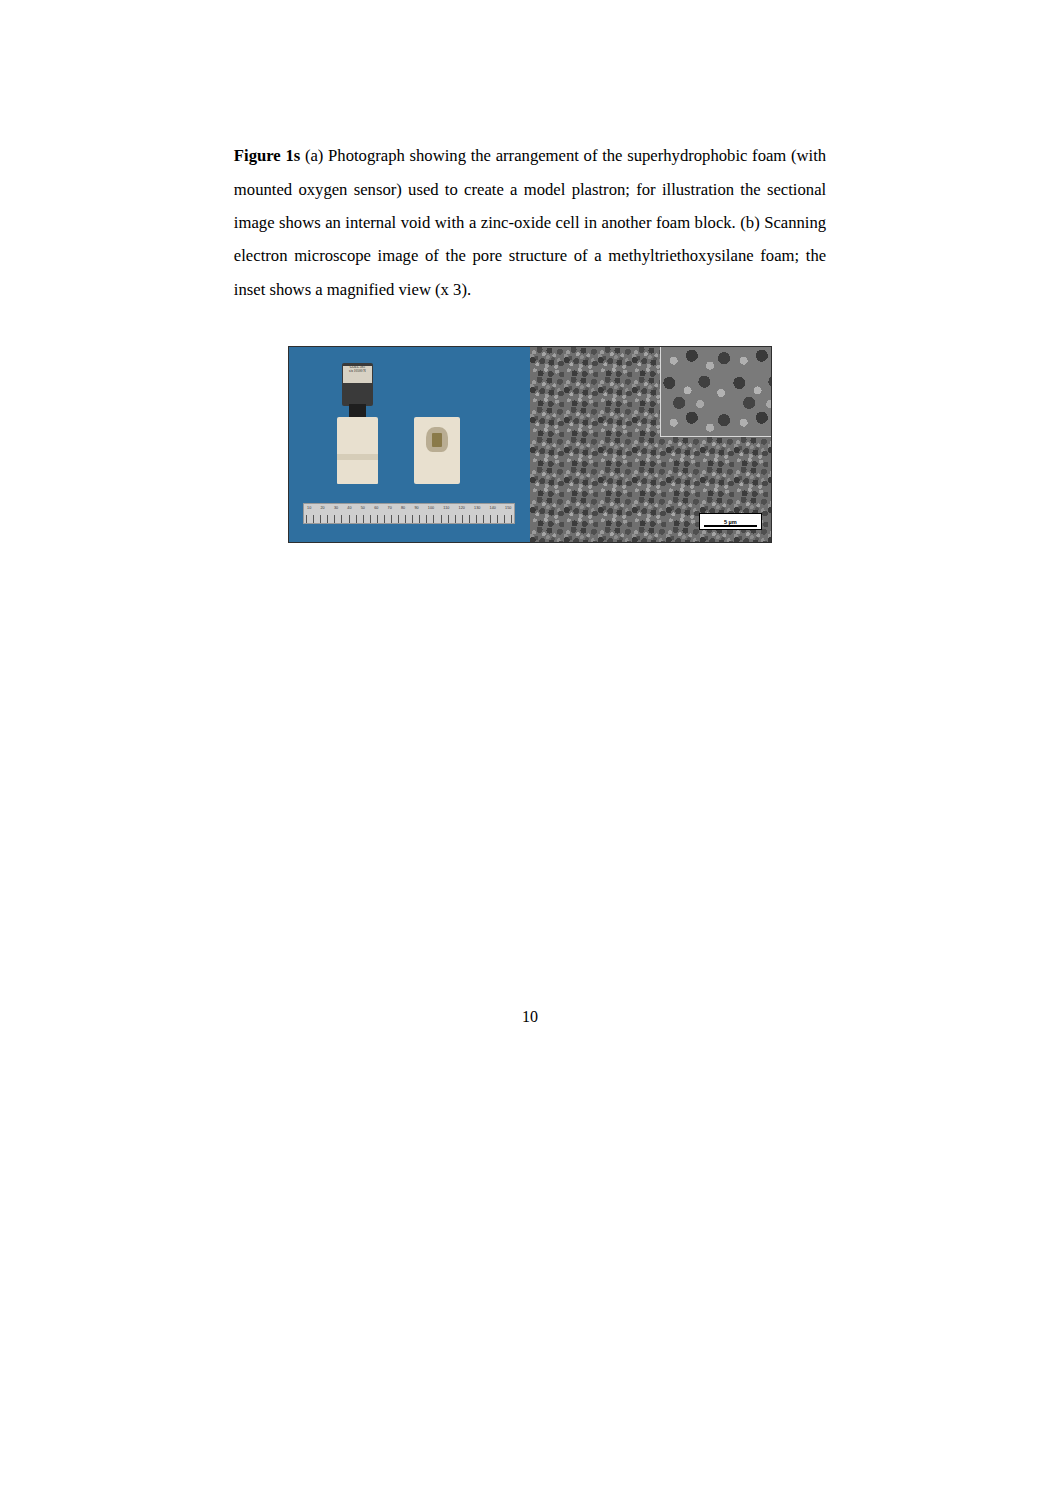Figure 1s (a) Photograph showing the arrangement of the superhydrophobic foam (with mounted oxygen sensor) used to create a model plastron; for illustration the sectional image shows an internal void with a zinc-oxide cell in another foam block. (b) Scanning electron microscope image of the pore structure of a methyltriethoxysilane foam; the inset shows a magnified view (x 3).
GOEL 385
s/n 10500 N
1020304050 60708090100 110120130140150
5 µm
10